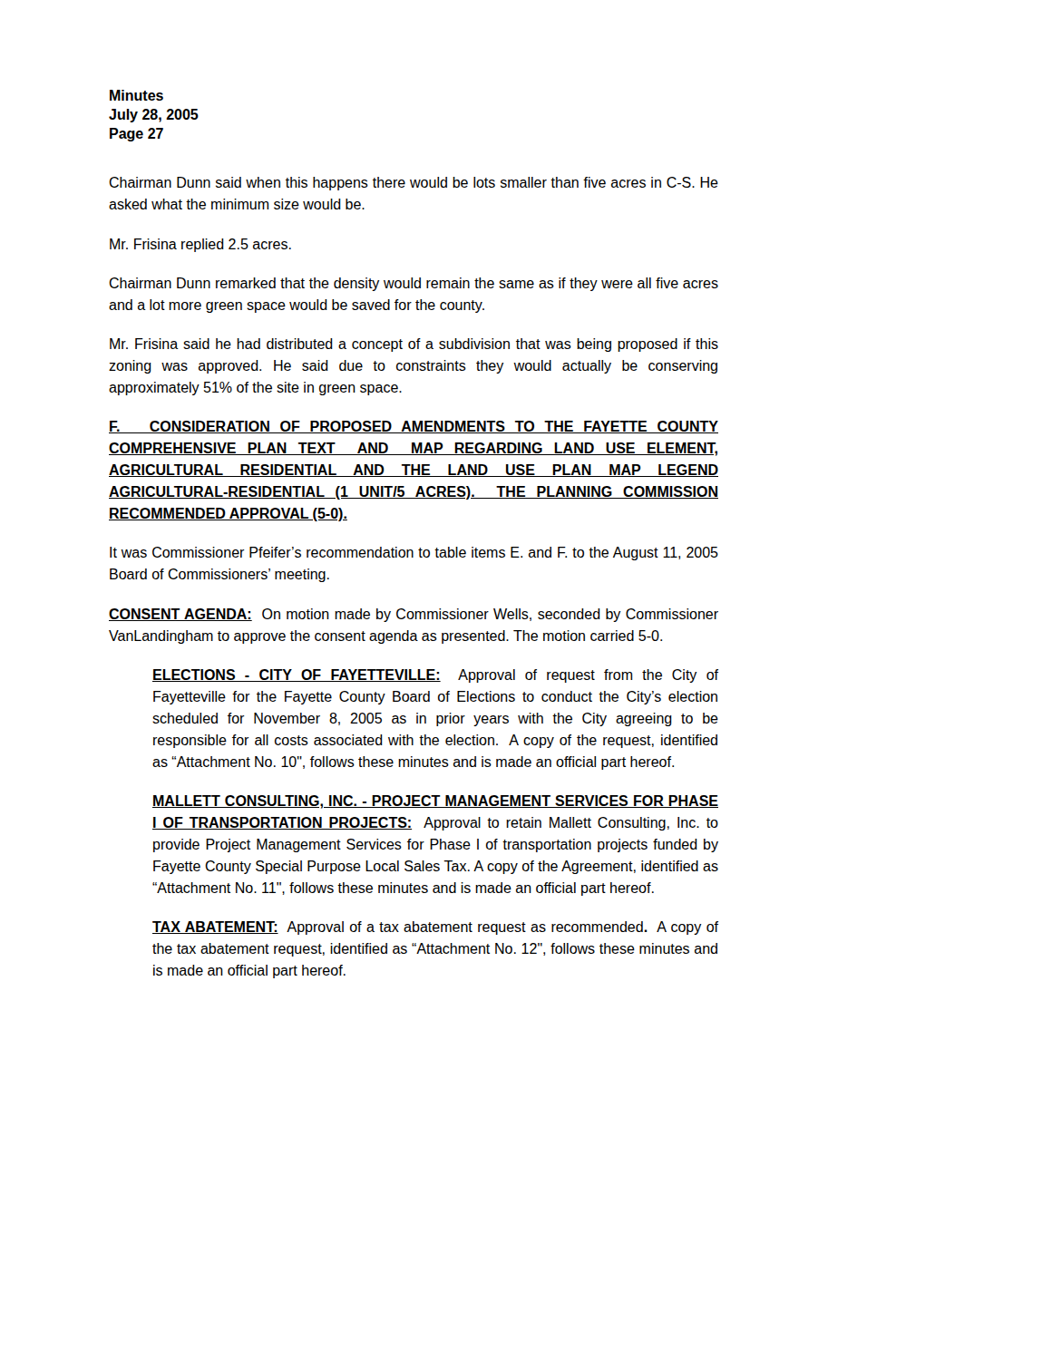Minutes
July 28, 2005
Page 27
Chairman Dunn said when this happens there would be lots smaller than five acres in C-S. He asked what the minimum size would be.
Mr. Frisina replied 2.5 acres.
Chairman Dunn remarked that the density would remain the same as if they were all five acres and a lot more green space would be saved for the county.
Mr. Frisina said he had distributed a concept of a subdivision that was being proposed if this zoning was approved. He said due to constraints they would actually be conserving approximately 51% of the site in green space.
F. CONSIDERATION OF PROPOSED AMENDMENTS TO THE FAYETTE COUNTY COMPREHENSIVE PLAN TEXT AND MAP REGARDING LAND USE ELEMENT, AGRICULTURAL RESIDENTIAL AND THE LAND USE PLAN MAP LEGEND AGRICULTURAL-RESIDENTIAL (1 UNIT/5 ACRES). THE PLANNING COMMISSION RECOMMENDED APPROVAL (5-0).
It was Commissioner Pfeifer’s recommendation to table items E. and F. to the August 11, 2005 Board of Commissioners’ meeting.
CONSENT AGENDA: On motion made by Commissioner Wells, seconded by Commissioner VanLandingham to approve the consent agenda as presented. The motion carried 5-0.
ELECTIONS - CITY OF FAYETTEVILLE: Approval of request from the City of Fayetteville for the Fayette County Board of Elections to conduct the City’s election scheduled for November 8, 2005 as in prior years with the City agreeing to be responsible for all costs associated with the election. A copy of the request, identified as “Attachment No. 10", follows these minutes and is made an official part hereof.
MALLETT CONSULTING, INC. - PROJECT MANAGEMENT SERVICES FOR PHASE I OF TRANSPORTATION PROJECTS: Approval to retain Mallett Consulting, Inc. to provide Project Management Services for Phase I of transportation projects funded by Fayette County Special Purpose Local Sales Tax. A copy of the Agreement, identified as “Attachment No. 11", follows these minutes and is made an official part hereof.
TAX ABATEMENT: Approval of a tax abatement request as recommended. A copy of the tax abatement request, identified as “Attachment No. 12", follows these minutes and is made an official part hereof.